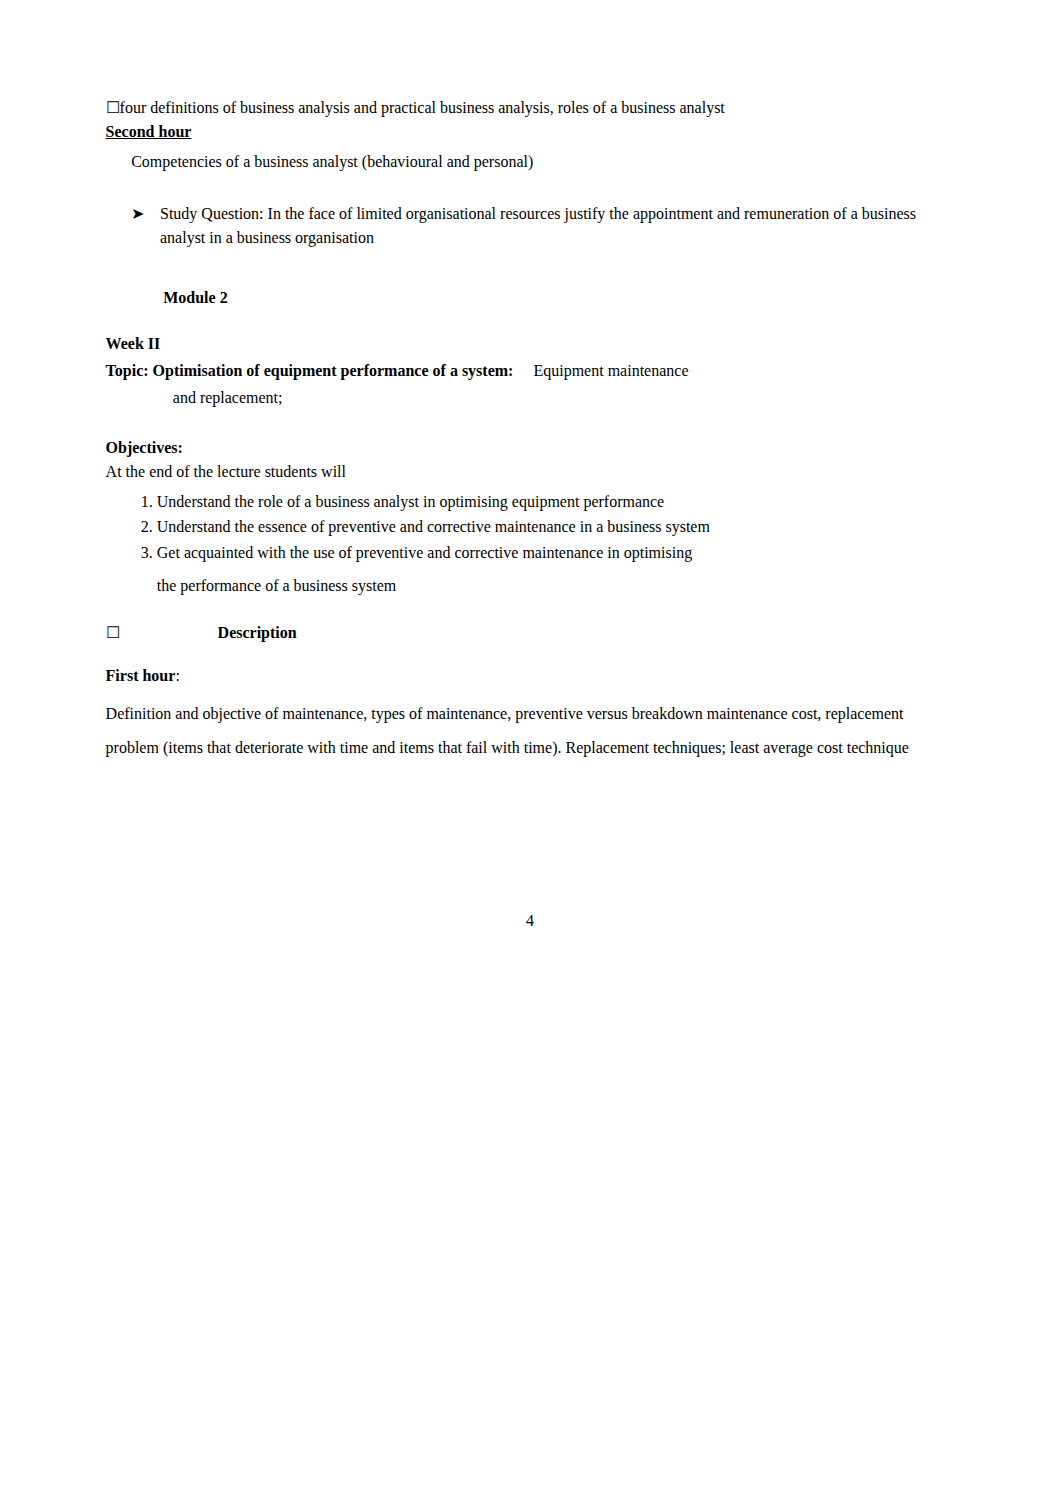☐four definitions of business analysis and practical business analysis, roles of a business analyst
Second hour
Competencies of a business analyst (behavioural and personal)
➤
Study Question: In the face of limited organisational resources justify the appointment and remuneration of a business analyst in a business organisation
Module 2
Week II
Topic: Optimisation of equipment performance of a system: Equipment maintenance
and replacement;
Objectives:
At the end of the lecture students will
Understand the role of a business analyst in optimising equipment performance
Understand the essence of preventive and corrective maintenance in a business system
Get acquainted with the use of preventive and corrective maintenance in optimising
the performance of a business system
☐
Description
First hour:
Definition and objective of maintenance, types of maintenance, preventive versus breakdown maintenance cost, replacement problem (items that deteriorate with time and items that fail with time). Replacement techniques; least average cost technique
4